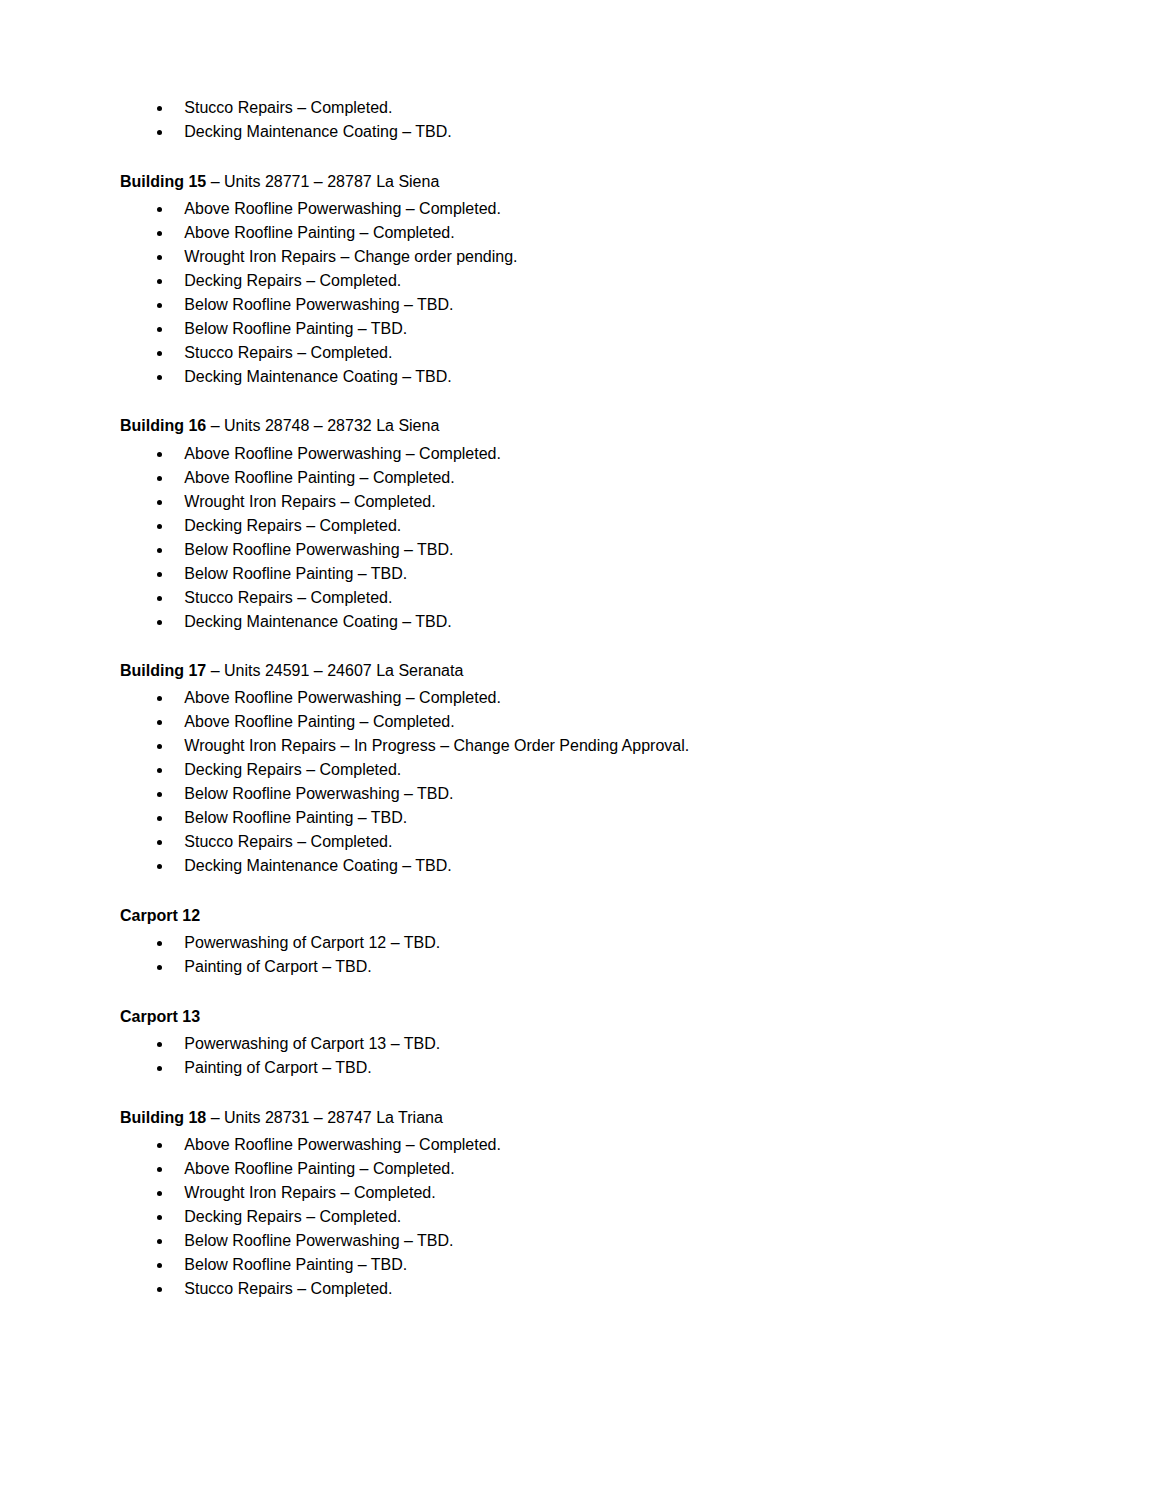Stucco Repairs – Completed.
Decking Maintenance Coating – TBD.
Building 15 – Units 28771 – 28787 La Siena
Above Roofline Powerwashing – Completed.
Above Roofline Painting – Completed.
Wrought Iron Repairs – Change order pending.
Decking Repairs – Completed.
Below Roofline Powerwashing – TBD.
Below Roofline Painting – TBD.
Stucco Repairs – Completed.
Decking Maintenance Coating – TBD.
Building 16 – Units 28748 – 28732 La Siena
Above Roofline Powerwashing – Completed.
Above Roofline Painting – Completed.
Wrought Iron Repairs – Completed.
Decking Repairs – Completed.
Below Roofline Powerwashing – TBD.
Below Roofline Painting – TBD.
Stucco Repairs – Completed.
Decking Maintenance Coating – TBD.
Building 17 – Units 24591 – 24607 La Seranata
Above Roofline Powerwashing – Completed.
Above Roofline Painting – Completed.
Wrought Iron Repairs – In Progress – Change Order Pending Approval.
Decking Repairs – Completed.
Below Roofline Powerwashing – TBD.
Below Roofline Painting – TBD.
Stucco Repairs – Completed.
Decking Maintenance Coating – TBD.
Carport 12
Powerwashing of Carport 12 – TBD.
Painting of Carport – TBD.
Carport 13
Powerwashing of Carport 13 – TBD.
Painting of Carport – TBD.
Building 18 – Units 28731 – 28747 La Triana
Above Roofline Powerwashing – Completed.
Above Roofline Painting – Completed.
Wrought Iron Repairs – Completed.
Decking Repairs – Completed.
Below Roofline Powerwashing – TBD.
Below Roofline Painting – TBD.
Stucco Repairs – Completed.